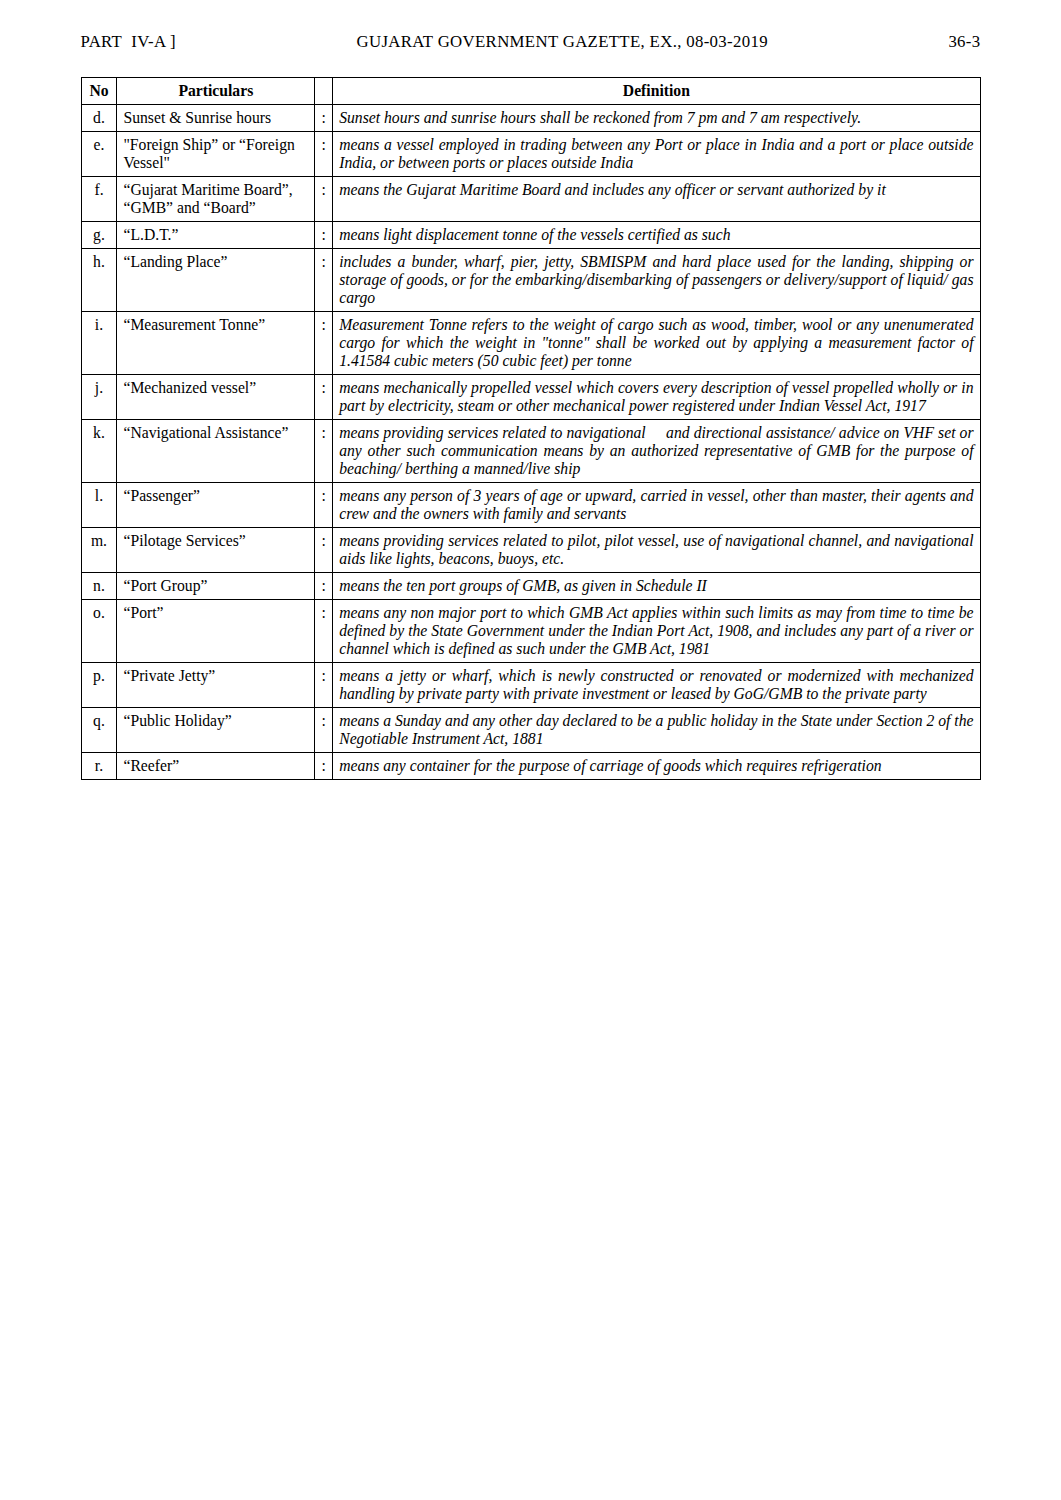PART IV-A ] GUJARAT GOVERNMENT GAZETTE, EX., 08-03-2019 36-3
| No | Particulars | | Definition |
| --- | --- | --- | --- |
| d. | Sunset & Sunrise hours | : | Sunset hours and sunrise hours shall be reckoned from 7 pm and 7 am respectively. |
| e. | "Foreign Ship” or “Foreign Vessel" | : | means a vessel employed in trading between any Port or place in India and a port or place outside India, or between ports or places outside India |
| f. | “Gujarat Maritime Board”, “GMB” and “Board” | : | means the Gujarat Maritime Board and includes any officer or servant authorized by it |
| g. | “L.D.T.” | : | means light displacement tonne of the vessels certified as such |
| h. | “Landing Place” | : | includes a bunder, wharf, pier, jetty, SBMISPM and hard place used for the landing, shipping or storage of goods, or for the embarking/disembarking of passengers or delivery/support of liquid/ gas cargo |
| i. | “Measurement Tonne” | : | Measurement Tonne refers to the weight of cargo such as wood, timber, wool or any unenumerated cargo for which the weight in "tonne" shall be worked out by applying a measurement factor of 1.41584 cubic meters (50 cubic feet) per tonne |
| j. | “Mechanized vessel” | : | means mechanically propelled vessel which covers every description of vessel propelled wholly or in part by electricity, steam or other mechanical power registered under Indian Vessel Act, 1917 |
| k. | “Navigational Assistance” | : | means providing services related to navigational and directional assistance/ advice on VHF set or any other such communication means by an authorized representative of GMB for the purpose of beaching/ berthing a manned/live ship |
| l. | “Passenger” | : | means any person of 3 years of age or upward, carried in vessel, other than master, their agents and crew and the owners with family and servants |
| m. | “Pilotage Services” | : | means providing services related to pilot, pilot vessel, use of navigational channel, and navigational aids like lights, beacons, buoys, etc. |
| n. | “Port Group” | : | means the ten port groups of GMB, as given in Schedule II |
| o. | “Port” | : | means any non major port to which GMB Act applies within such limits as may from time to time be defined by the State Government under the Indian Port Act, 1908, and includes any part of a river or channel which is defined as such under the GMB Act, 1981 |
| p. | “Private Jetty” | : | means a jetty or wharf, which is newly constructed or renovated or modernized with mechanized handling by private party with private investment or leased by GoG/GMB to the private party |
| q. | “Public Holiday” | : | means a Sunday and any other day declared to be a public holiday in the State under Section 2 of the Negotiable Instrument Act, 1881 |
| r. | “Reefer” | : | means any container for the purpose of carriage of goods which requires refrigeration |